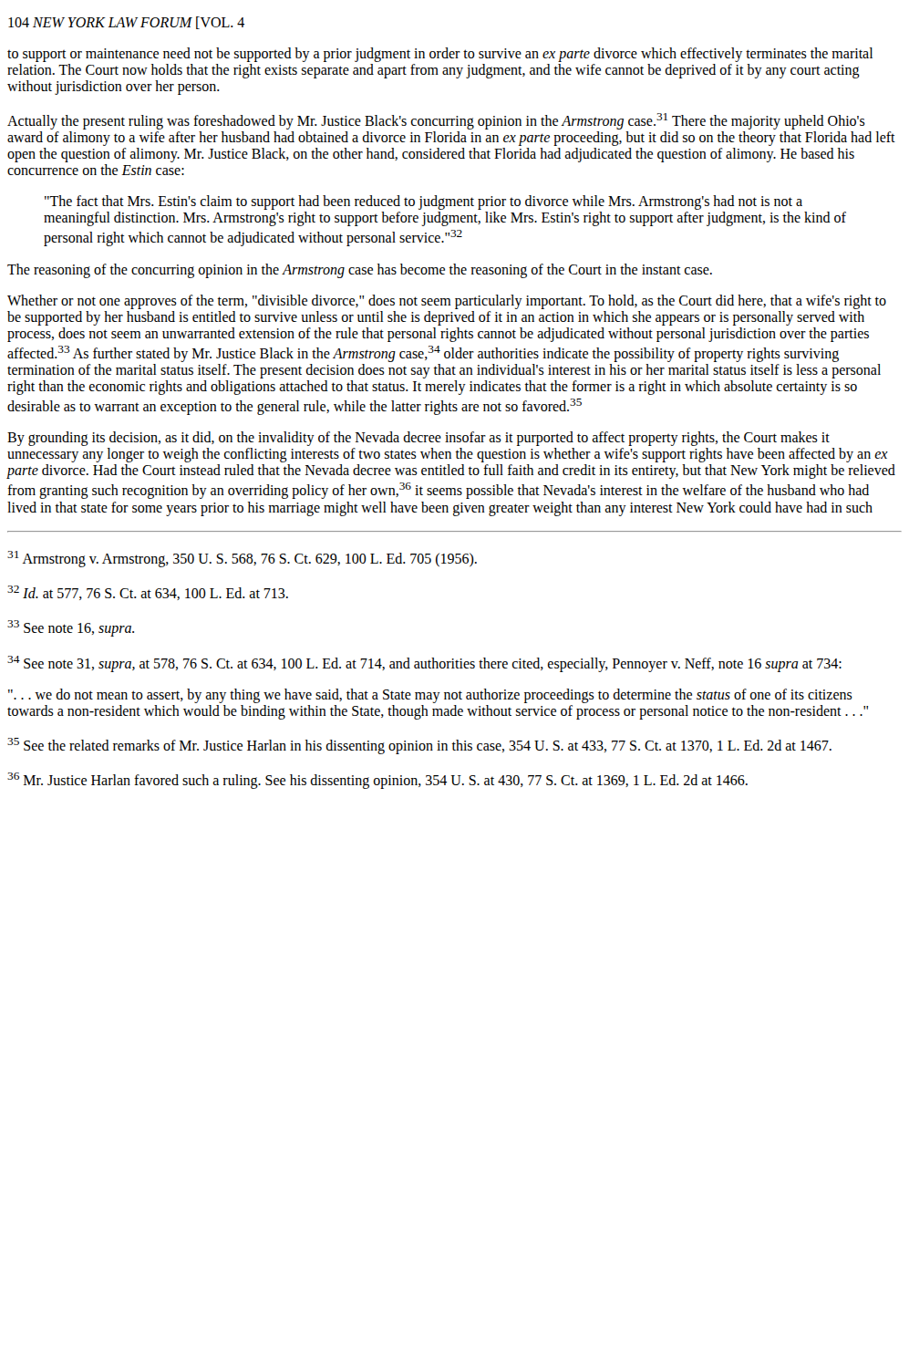104 NEW YORK LAW FORUM [VOL. 4
to support or maintenance need not be supported by a prior judgment in order to survive an ex parte divorce which effectively terminates the marital relation. The Court now holds that the right exists separate and apart from any judgment, and the wife cannot be deprived of it by any court acting without jurisdiction over her person.
Actually the present ruling was foreshadowed by Mr. Justice Black's concurring opinion in the Armstrong case.31 There the majority upheld Ohio's award of alimony to a wife after her husband had obtained a divorce in Florida in an ex parte proceeding, but it did so on the theory that Florida had left open the question of alimony. Mr. Justice Black, on the other hand, considered that Florida had adjudicated the question of alimony. He based his concurrence on the Estin case:
"The fact that Mrs. Estin's claim to support had been reduced to judgment prior to divorce while Mrs. Armstrong's had not is not a meaningful distinction. Mrs. Armstrong's right to support before judgment, like Mrs. Estin's right to support after judgment, is the kind of personal right which cannot be adjudicated without personal service."32
The reasoning of the concurring opinion in the Armstrong case has become the reasoning of the Court in the instant case.
Whether or not one approves of the term, "divisible divorce," does not seem particularly important. To hold, as the Court did here, that a wife's right to be supported by her husband is entitled to survive unless or until she is deprived of it in an action in which she appears or is personally served with process, does not seem an unwarranted extension of the rule that personal rights cannot be adjudicated without personal jurisdiction over the parties affected.33 As further stated by Mr. Justice Black in the Armstrong case,34 older authorities indicate the possibility of property rights surviving termination of the marital status itself. The present decision does not say that an individual's interest in his or her marital status itself is less a personal right than the economic rights and obligations attached to that status. It merely indicates that the former is a right in which absolute certainty is so desirable as to warrant an exception to the general rule, while the latter rights are not so favored.35
By grounding its decision, as it did, on the invalidity of the Nevada decree insofar as it purported to affect property rights, the Court makes it unnecessary any longer to weigh the conflicting interests of two states when the question is whether a wife's support rights have been affected by an ex parte divorce. Had the Court instead ruled that the Nevada decree was entitled to full faith and credit in its entirety, but that New York might be relieved from granting such recognition by an overriding policy of her own,36 it seems possible that Nevada's interest in the welfare of the husband who had lived in that state for some years prior to his marriage might well have been given greater weight than any interest New York could have had in such
31 Armstrong v. Armstrong, 350 U. S. 568, 76 S. Ct. 629, 100 L. Ed. 705 (1956).
32 Id. at 577, 76 S. Ct. at 634, 100 L. Ed. at 713.
33 See note 16, supra.
34 See note 31, supra, at 578, 76 S. Ct. at 634, 100 L. Ed. at 714, and authorities there cited, especially, Pennoyer v. Neff, note 16 supra at 734:
". . . we do not mean to assert, by any thing we have said, that a State may not authorize proceedings to determine the status of one of its citizens towards a non-resident which would be binding within the State, though made without service of process or personal notice to the non-resident . . ."
35 See the related remarks of Mr. Justice Harlan in his dissenting opinion in this case, 354 U. S. at 433, 77 S. Ct. at 1370, 1 L. Ed. 2d at 1467.
36 Mr. Justice Harlan favored such a ruling. See his dissenting opinion, 354 U. S. at 430, 77 S. Ct. at 1369, 1 L. Ed. 2d at 1466.